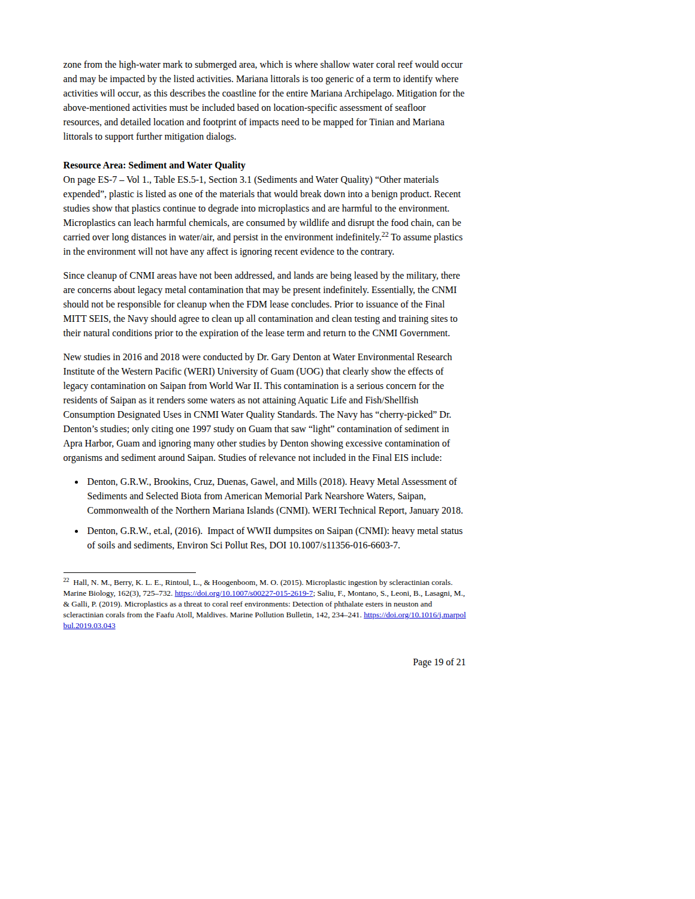zone from the high-water mark to submerged area, which is where shallow water coral reef would occur and may be impacted by the listed activities. Mariana littorals is too generic of a term to identify where activities will occur, as this describes the coastline for the entire Mariana Archipelago. Mitigation for the above-mentioned activities must be included based on location-specific assessment of seafloor resources, and detailed location and footprint of impacts need to be mapped for Tinian and Mariana littorals to support further mitigation dialogs.
Resource Area: Sediment and Water Quality
On page ES-7 – Vol 1., Table ES.5-1, Section 3.1 (Sediments and Water Quality) “Other materials expended”, plastic is listed as one of the materials that would break down into a benign product. Recent studies show that plastics continue to degrade into microplastics and are harmful to the environment. Microplastics can leach harmful chemicals, are consumed by wildlife and disrupt the food chain, can be carried over long distances in water/air, and persist in the environment indefinitely.22 To assume plastics in the environment will not have any affect is ignoring recent evidence to the contrary.
Since cleanup of CNMI areas have not been addressed, and lands are being leased by the military, there are concerns about legacy metal contamination that may be present indefinitely. Essentially, the CNMI should not be responsible for cleanup when the FDM lease concludes. Prior to issuance of the Final MITT SEIS, the Navy should agree to clean up all contamination and clean testing and training sites to their natural conditions prior to the expiration of the lease term and return to the CNMI Government.
New studies in 2016 and 2018 were conducted by Dr. Gary Denton at Water Environmental Research Institute of the Western Pacific (WERI) University of Guam (UOG) that clearly show the effects of legacy contamination on Saipan from World War II. This contamination is a serious concern for the residents of Saipan as it renders some waters as not attaining Aquatic Life and Fish/Shellfish Consumption Designated Uses in CNMI Water Quality Standards. The Navy has “cherry-picked” Dr. Denton’s studies; only citing one 1997 study on Guam that saw “light” contamination of sediment in Apra Harbor, Guam and ignoring many other studies by Denton showing excessive contamination of organisms and sediment around Saipan. Studies of relevance not included in the Final EIS include:
Denton, G.R.W., Brookins, Cruz, Duenas, Gawel, and Mills (2018). Heavy Metal Assessment of Sediments and Selected Biota from American Memorial Park Nearshore Waters, Saipan, Commonwealth of the Northern Mariana Islands (CNMI). WERI Technical Report, January 2018.
Denton, G.R.W., et.al, (2016). Impact of WWII dumpsites on Saipan (CNMI): heavy metal status of soils and sediments, Environ Sci Pollut Res, DOI 10.1007/s11356-016-6603-7.
22 Hall, N. M., Berry, K. L. E., Rintoul, L., & Hoogenboom, M. O. (2015). Microplastic ingestion by scleractinian corals. Marine Biology, 162(3), 725–732. https://doi.org/10.1007/s00227-015-2619-7; Saliu, F., Montano, S., Leoni, B., Lasagni, M., & Galli, P. (2019). Microplastics as a threat to coral reef environments: Detection of phthalate esters in neuston and scleractinian corals from the Faafu Atoll, Maldives. Marine Pollution Bulletin, 142, 234–241. https://doi.org/10.1016/j.marpolbul.2019.03.043
Page 19 of 21